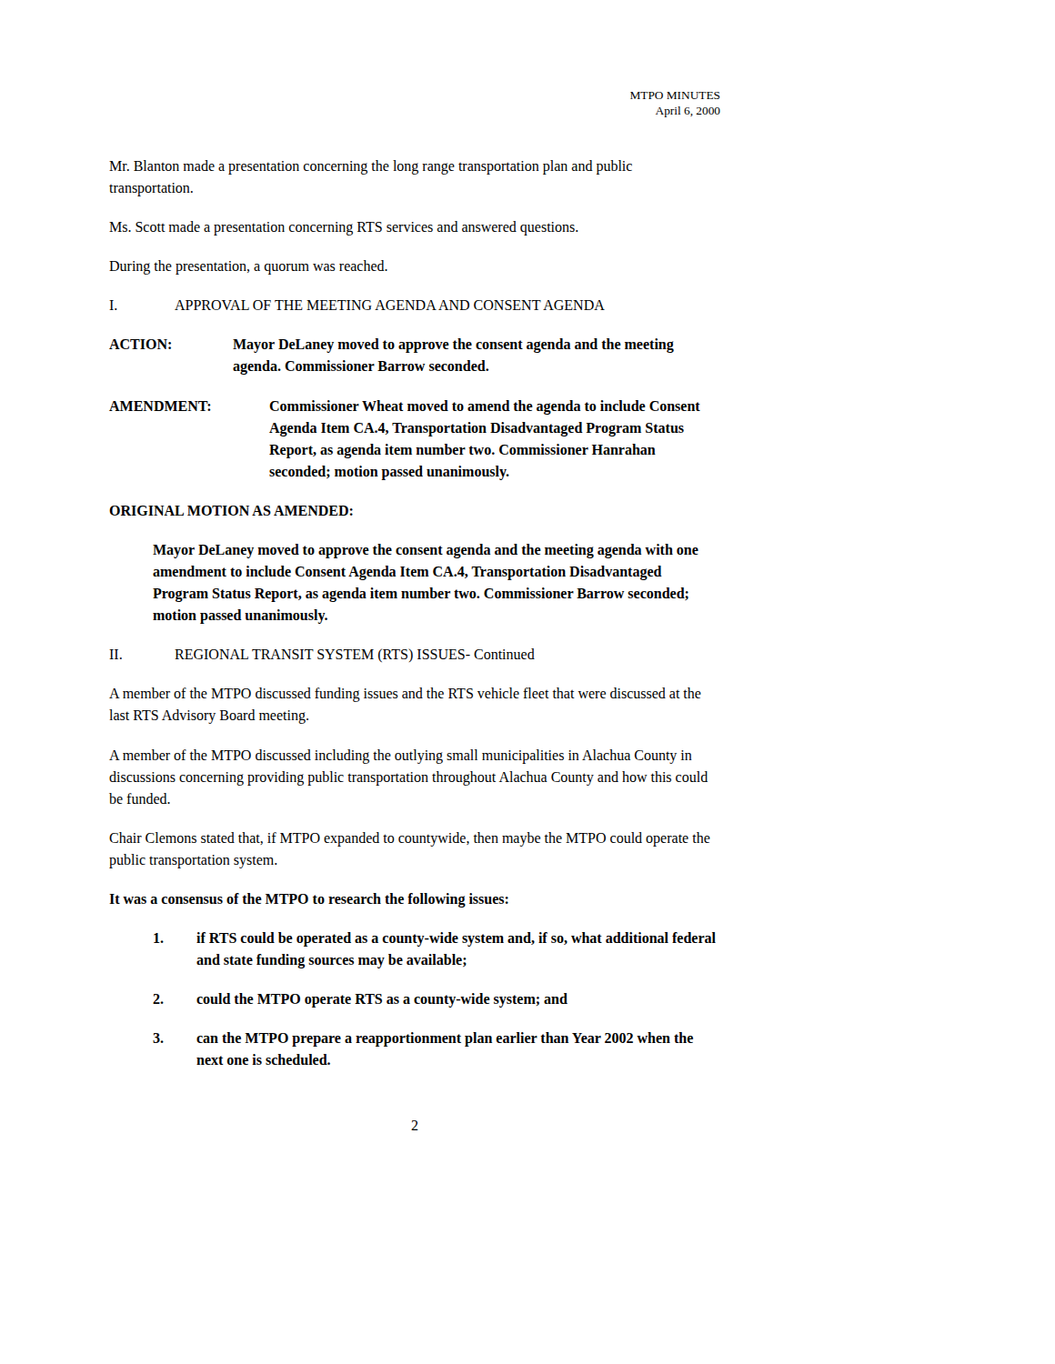MTPO MINUTES
April 6, 2000
Mr. Blanton made a presentation concerning the long range transportation plan and public transportation.
Ms. Scott made a presentation concerning RTS services and answered questions.
During the presentation, a quorum was reached.
I. APPROVAL OF THE MEETING AGENDA AND CONSENT AGENDA
ACTION:
Mayor DeLaney moved to approve the consent agenda and the meeting agenda. Commissioner Barrow seconded.
AMENDMENT:
Commissioner Wheat moved to amend the agenda to include Consent Agenda Item CA.4, Transportation Disadvantaged Program Status Report, as agenda item number two. Commissioner Hanrahan seconded; motion passed unanimously.
ORIGINAL MOTION AS AMENDED:
Mayor DeLaney moved to approve the consent agenda and the meeting agenda with one amendment to include Consent Agenda Item CA.4, Transportation Disadvantaged Program Status Report, as agenda item number two. Commissioner Barrow seconded; motion passed unanimously.
II. REGIONAL TRANSIT SYSTEM (RTS) ISSUES- Continued
A member of the MTPO discussed funding issues and the RTS vehicle fleet that were discussed at the last RTS Advisory Board meeting.
A member of the MTPO discussed including the outlying small municipalities in Alachua County in discussions concerning providing public transportation throughout Alachua County and how this could be funded.
Chair Clemons stated that, if MTPO expanded to countywide, then maybe the MTPO could operate the public transportation system.
It was a consensus of the MTPO to research the following issues:
if RTS could be operated as a county-wide system and, if so, what additional federal and state funding sources may be available;
could the MTPO operate RTS as a county-wide system; and
can the MTPO prepare a reapportionment plan earlier than Year 2002 when the next one is scheduled.
2